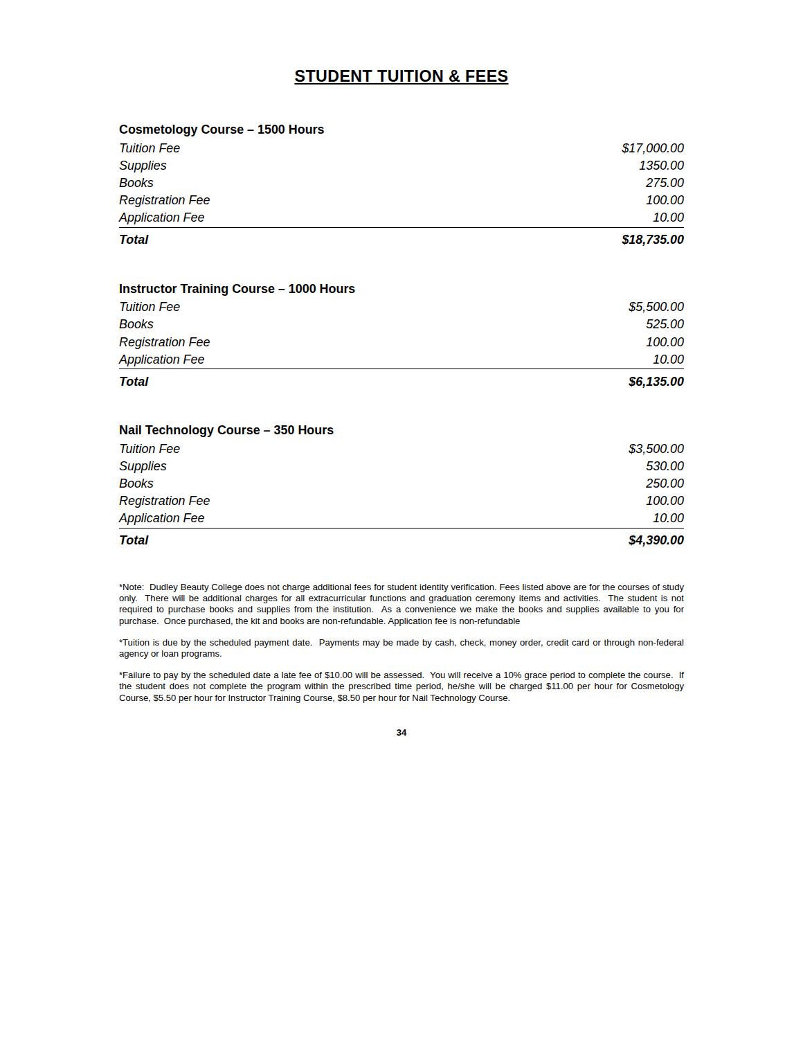STUDENT TUITION & FEES
Cosmetology Course – 1500 Hours
| Tuition Fee | $17,000.00 |
| Supplies | 1350.00 |
| Books | 275.00 |
| Registration Fee | 100.00 |
| Application Fee | 10.00 |
| Total | $18,735.00 |
Instructor Training Course – 1000 Hours
| Tuition Fee | $5,500.00 |
| Books | 525.00 |
| Registration Fee | 100.00 |
| Application Fee | 10.00 |
| Total | $6,135.00 |
Nail Technology Course – 350 Hours
| Tuition Fee | $3,500.00 |
| Supplies | 530.00 |
| Books | 250.00 |
| Registration Fee | 100.00 |
| Application Fee | 10.00 |
| Total | $4,390.00 |
*Note: Dudley Beauty College does not charge additional fees for student identity verification. Fees listed above are for the courses of study only. There will be additional charges for all extracurricular functions and graduation ceremony items and activities. The student is not required to purchase books and supplies from the institution. As a convenience we make the books and supplies available to you for purchase. Once purchased, the kit and books are non-refundable. Application fee is non-refundable
*Tuition is due by the scheduled payment date. Payments may be made by cash, check, money order, credit card or through non-federal agency or loan programs.
*Failure to pay by the scheduled date a late fee of $10.00 will be assessed. You will receive a 10% grace period to complete the course. If the student does not complete the program within the prescribed time period, he/she will be charged $11.00 per hour for Cosmetology Course, $5.50 per hour for Instructor Training Course, $8.50 per hour for Nail Technology Course.
34